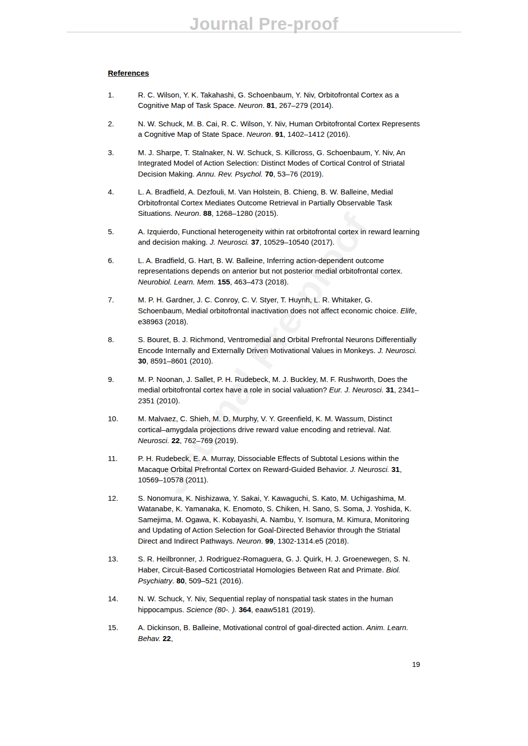Journal Pre-proof
Journal Pre-proof
References
1. R. C. Wilson, Y. K. Takahashi, G. Schoenbaum, Y. Niv, Orbitofrontal Cortex as a Cognitive Map of Task Space. Neuron. 81, 267–279 (2014).
2. N. W. Schuck, M. B. Cai, R. C. Wilson, Y. Niv, Human Orbitofrontal Cortex Represents a Cognitive Map of State Space. Neuron. 91, 1402–1412 (2016).
3. M. J. Sharpe, T. Stalnaker, N. W. Schuck, S. Killcross, G. Schoenbaum, Y. Niv, An Integrated Model of Action Selection: Distinct Modes of Cortical Control of Striatal Decision Making. Annu. Rev. Psychol. 70, 53–76 (2019).
4. L. A. Bradfield, A. Dezfouli, M. Van Holstein, B. Chieng, B. W. Balleine, Medial Orbitofrontal Cortex Mediates Outcome Retrieval in Partially Observable Task Situations. Neuron. 88, 1268–1280 (2015).
5. A. Izquierdo, Functional heterogeneity within rat orbitofrontal cortex in reward learning and decision making. J. Neurosci. 37, 10529–10540 (2017).
6. L. A. Bradfield, G. Hart, B. W. Balleine, Inferring action-dependent outcome representations depends on anterior but not posterior medial orbitofrontal cortex. Neurobiol. Learn. Mem. 155, 463–473 (2018).
7. M. P. H. Gardner, J. C. Conroy, C. V. Styer, T. Huynh, L. R. Whitaker, G. Schoenbaum, Medial orbitofrontal inactivation does not affect economic choice. Elife, e38963 (2018).
8. S. Bouret, B. J. Richmond, Ventromedial and Orbital Prefrontal Neurons Differentially Encode Internally and Externally Driven Motivational Values in Monkeys. J. Neurosci. 30, 8591–8601 (2010).
9. M. P. Noonan, J. Sallet, P. H. Rudebeck, M. J. Buckley, M. F. Rushworth, Does the medial orbitofrontal cortex have a role in social valuation? Eur. J. Neurosci. 31, 2341–2351 (2010).
10. M. Malvaez, C. Shieh, M. D. Murphy, V. Y. Greenfield, K. M. Wassum, Distinct cortical–amygdala projections drive reward value encoding and retrieval. Nat. Neurosci. 22, 762–769 (2019).
11. P. H. Rudebeck, E. A. Murray, Dissociable Effects of Subtotal Lesions within the Macaque Orbital Prefrontal Cortex on Reward-Guided Behavior. J. Neurosci. 31, 10569–10578 (2011).
12. S. Nonomura, K. Nishizawa, Y. Sakai, Y. Kawaguchi, S. Kato, M. Uchigashima, M. Watanabe, K. Yamanaka, K. Enomoto, S. Chiken, H. Sano, S. Soma, J. Yoshida, K. Samejima, M. Ogawa, K. Kobayashi, A. Nambu, Y. Isomura, M. Kimura, Monitoring and Updating of Action Selection for Goal-Directed Behavior through the Striatal Direct and Indirect Pathways. Neuron. 99, 1302-1314.e5 (2018).
13. S. R. Heilbronner, J. Rodriguez-Romaguera, G. J. Quirk, H. J. Groenewegen, S. N. Haber, Circuit-Based Corticostriatal Homologies Between Rat and Primate. Biol. Psychiatry. 80, 509–521 (2016).
14. N. W. Schuck, Y. Niv, Sequential replay of nonspatial task states in the human hippocampus. Science (80-. ). 364, eaaw5181 (2019).
15. A. Dickinson, B. Balleine, Motivational control of goal-directed action. Anim. Learn. Behav. 22,
19